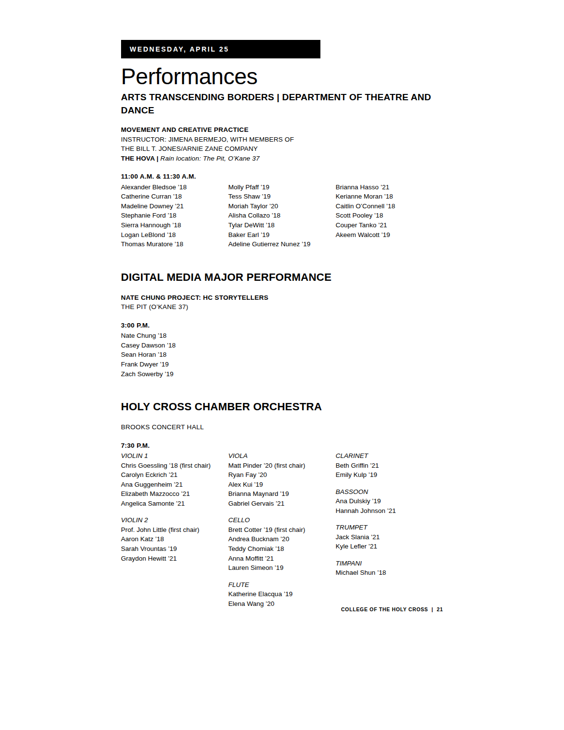Wednesday, April 25
Performances
Arts Transcending Borders | Department of Theatre and Dance
Movement and Creative Practice
INSTRUCTOR: JIMENA BERMEJO, WITH MEMBERS OF
THE BILL T. JONES/ARNIE ZANE COMPANY
THE HOVA | Rain location: The Pit, O’Kane 37
11:00 A.M. & 11:30 A.M.
Alexander Bledsoe ’18
Catherine Curran ’18
Madeline Downey ’21
Stephanie Ford ’18
Sierra Hannough ’18
Logan LeBlond ’18
Thomas Muratore ’18
Molly Pfaff ’19
Tess Shaw ’19
Moriah Taylor ’20
Alisha Collazo ’18
Tylar DeWitt ’18
Baker Earl ’19
Adeline Gutierrez Nunez ’19
Brianna Hasso ’21
Kerianne Moran ’18
Caitlin O’Connell ’18
Scott Pooley ’18
Couper Tanko ’21
Akeem Walcott ’19
Digital Media Major Performance
Nate Chung Project: HC Storytellers
The Pit (O’Kane 37)
3:00 P.M.
Nate Chung ’18
Casey Dawson ’18
Sean Horan ’18
Frank Dwyer ’19
Zach Sowerby ’19
Holy Cross Chamber Orchestra
Brooks Concert Hall
7:30 P.M.
Violin 1
Chris Goessling ’18 (first chair)
Carolyn Eckrich ’21
Ana Guggenheim ’21
Elizabeth Mazzocco ’21
Angelica Samonte ’21
Violin 2
Prof. John Little (first chair)
Aaron Katz ’18
Sarah Vrountas ’19
Graydon Hewitt ’21
Viola
Matt Pinder ’20 (first chair)
Ryan Fay ’20
Alex Kui ’19
Brianna Maynard ’19
Gabriel Gervais ’21
Cello
Brett Cotter ’19 (first chair)
Andrea Bucknam ’20
Teddy Chomiak ’18
Anna Moffitt ’21
Lauren Simeon ’19
Flute
Katherine Elacqua ’19
Elena Wang ’20
Clarinet
Beth Griffin ’21
Emily Kulp ’19
Bassoon
Ana Dulskiy ’19
Hannah Johnson ’21
Trumpet
Jack Slania ’21
Kyle Lefler ’21
Timpani
Michael Shun ’18
College of the Holy Cross | 21